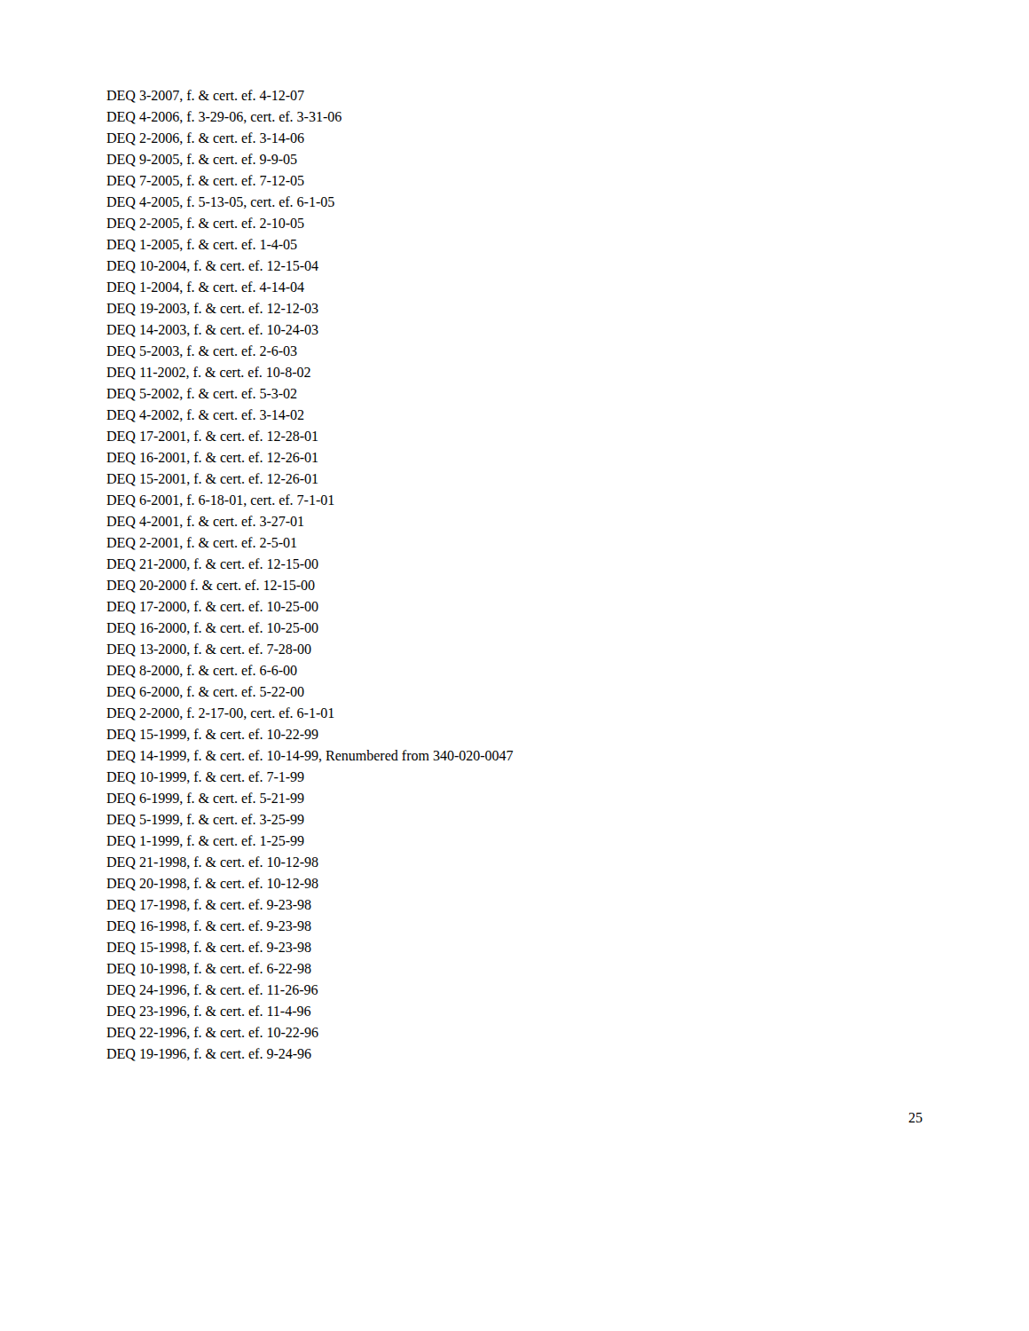DEQ 3-2007, f. & cert. ef. 4-12-07
DEQ 4-2006, f. 3-29-06, cert. ef. 3-31-06
DEQ 2-2006, f. & cert. ef. 3-14-06
DEQ 9-2005, f. & cert. ef. 9-9-05
DEQ 7-2005, f. & cert. ef. 7-12-05
DEQ 4-2005, f. 5-13-05, cert. ef. 6-1-05
DEQ 2-2005, f. & cert. ef. 2-10-05
DEQ 1-2005, f. & cert. ef. 1-4-05
DEQ 10-2004, f. & cert. ef. 12-15-04
DEQ 1-2004, f. & cert. ef. 4-14-04
DEQ 19-2003, f. & cert. ef. 12-12-03
DEQ 14-2003, f. & cert. ef. 10-24-03
DEQ 5-2003, f. & cert. ef. 2-6-03
DEQ 11-2002, f. & cert. ef. 10-8-02
DEQ 5-2002, f. & cert. ef. 5-3-02
DEQ 4-2002, f. & cert. ef. 3-14-02
DEQ 17-2001, f. & cert. ef. 12-28-01
DEQ 16-2001, f. & cert. ef. 12-26-01
DEQ 15-2001, f. & cert. ef. 12-26-01
DEQ 6-2001, f. 6-18-01, cert. ef. 7-1-01
DEQ 4-2001, f. & cert. ef. 3-27-01
DEQ 2-2001, f. & cert. ef. 2-5-01
DEQ 21-2000, f. & cert. ef. 12-15-00
DEQ 20-2000 f. & cert. ef. 12-15-00
DEQ 17-2000, f. & cert. ef. 10-25-00
DEQ 16-2000, f. & cert. ef. 10-25-00
DEQ 13-2000, f. & cert. ef. 7-28-00
DEQ 8-2000, f. & cert. ef. 6-6-00
DEQ 6-2000, f. & cert. ef. 5-22-00
DEQ 2-2000, f. 2-17-00, cert. ef. 6-1-01
DEQ 15-1999, f. & cert. ef. 10-22-99
DEQ 14-1999, f. & cert. ef. 10-14-99, Renumbered from 340-020-0047
DEQ 10-1999, f. & cert. ef. 7-1-99
DEQ 6-1999, f. & cert. ef. 5-21-99
DEQ 5-1999, f. & cert. ef. 3-25-99
DEQ 1-1999, f. & cert. ef. 1-25-99
DEQ 21-1998, f. & cert. ef. 10-12-98
DEQ 20-1998, f. & cert. ef. 10-12-98
DEQ 17-1998, f. & cert. ef. 9-23-98
DEQ 16-1998, f. & cert. ef. 9-23-98
DEQ 15-1998, f. & cert. ef. 9-23-98
DEQ 10-1998, f. & cert. ef. 6-22-98
DEQ 24-1996, f. & cert. ef. 11-26-96
DEQ 23-1996, f. & cert. ef. 11-4-96
DEQ 22-1996, f. & cert. ef. 10-22-96
DEQ 19-1996, f. & cert. ef. 9-24-96
25